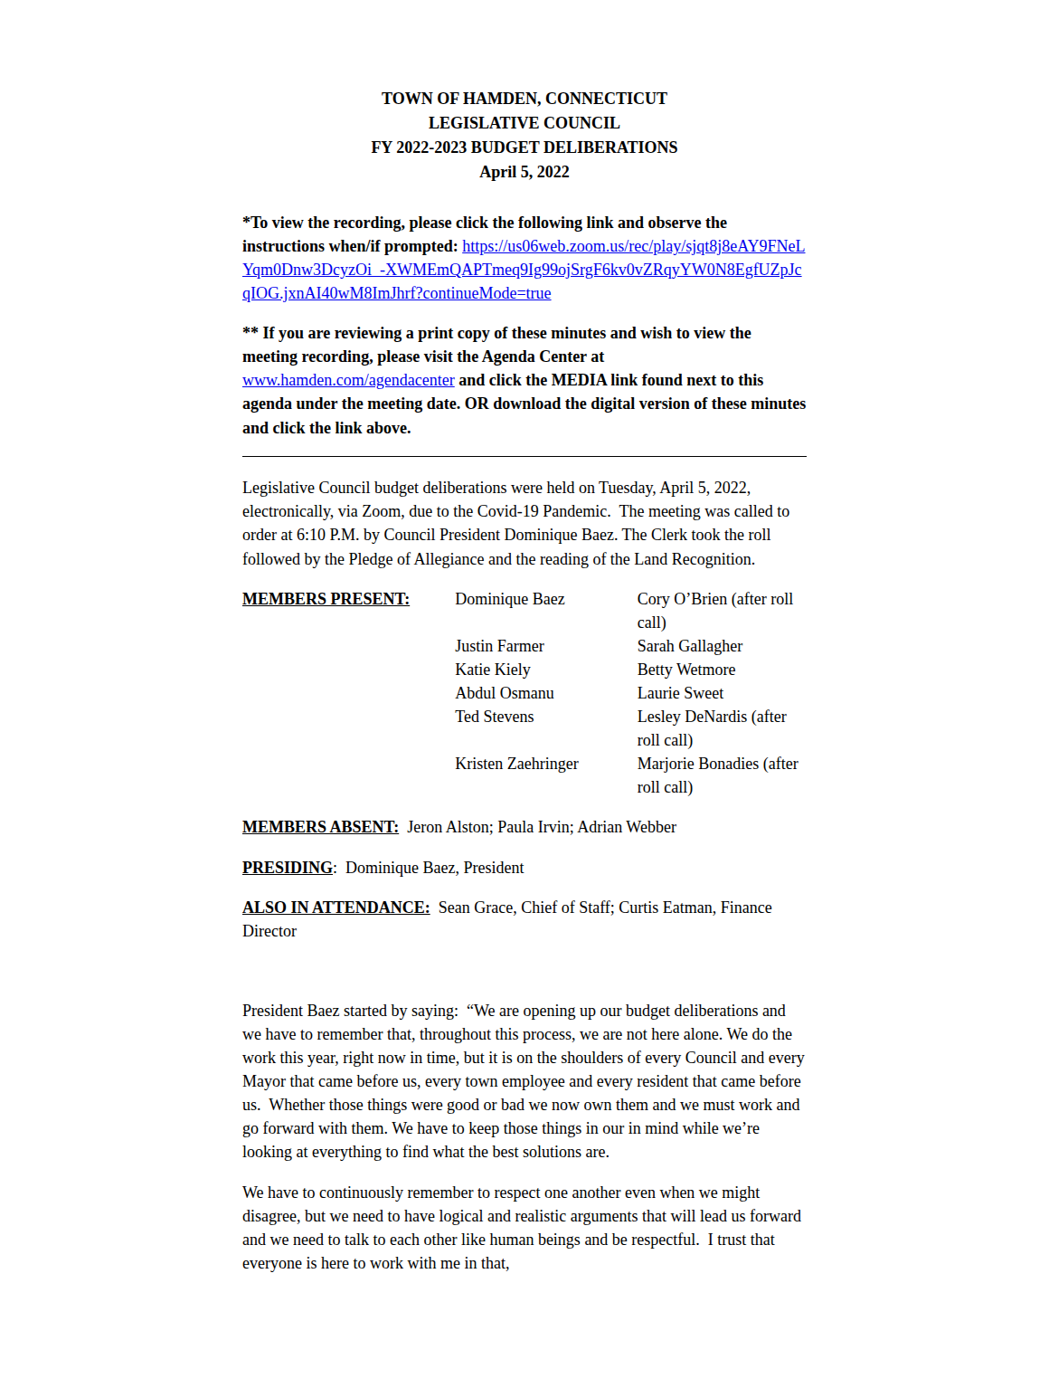TOWN OF HAMDEN, CONNECTICUT
LEGISLATIVE COUNCIL
FY 2022-2023 BUDGET DELIBERATIONS
April 5, 2022
*To view the recording, please click the following link and observe the instructions when/if prompted: https://us06web.zoom.us/rec/play/sjqt8j8eAY9FNeLYqm0Dnw3DcyzOi_-XWMEmQAPTmeq9Ig99ojSrgF6kv0vZRqyYW0N8EgfUZpJcqIOG.jxnAI40wM8ImJhrf?continueMode=true
** If you are reviewing a print copy of these minutes and wish to view the meeting recording, please visit the Agenda Center at www.hamden.com/agendacenter and click the MEDIA link found next to this agenda under the meeting date. OR download the digital version of these minutes and click the link above.
Legislative Council budget deliberations were held on Tuesday, April 5, 2022, electronically, via Zoom, due to the Covid-19 Pandemic. The meeting was called to order at 6:10 P.M. by Council President Dominique Baez. The Clerk took the roll followed by the Pledge of Allegiance and the reading of the Land Recognition.
| MEMBERS PRESENT: | Dominique Baez | Cory O’Brien (after roll call) |
| | Justin Farmer | Sarah Gallagher |
| | Katie Kiely | Betty Wetmore |
| | Abdul Osmanu | Laurie Sweet |
| | Ted Stevens | Lesley DeNardis (after roll call) |
| | Kristen Zaehringer | Marjorie Bonadies (after roll call) |
MEMBERS ABSENT: Jeron Alston; Paula Irvin; Adrian Webber
PRESIDING: Dominique Baez, President
ALSO IN ATTENDANCE: Sean Grace, Chief of Staff; Curtis Eatman, Finance Director
President Baez started by saying: “We are opening up our budget deliberations and we have to remember that, throughout this process, we are not here alone. We do the work this year, right now in time, but it is on the shoulders of every Council and every Mayor that came before us, every town employee and every resident that came before us. Whether those things were good or bad we now own them and we must work and go forward with them. We have to keep those things in our in mind while we’re looking at everything to find what the best solutions are.
We have to continuously remember to respect one another even when we might disagree, but we need to have logical and realistic arguments that will lead us forward and we need to talk to each other like human beings and be respectful. I trust that everyone is here to work with me in that,